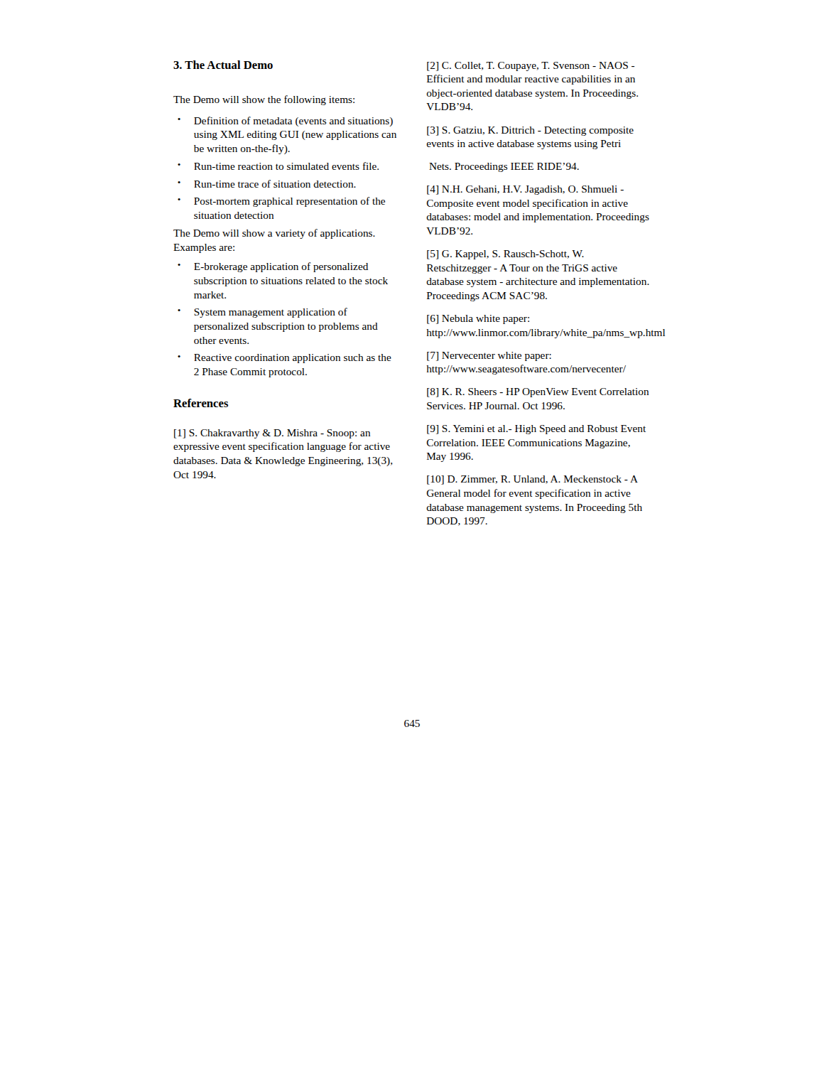3. The Actual Demo
The Demo will show the following items:
Definition of metadata (events and situations) using XML editing GUI (new applications can be written on-the-fly).
Run-time reaction to simulated events file.
Run-time trace of situation detection.
Post-mortem graphical representation of the situation detection
The Demo will show a variety of applications. Examples are:
E-brokerage application of personalized subscription to situations related to the stock market.
System management application of personalized subscription to problems and other events.
Reactive coordination application such as the 2 Phase Commit protocol.
References
[1] S. Chakravarthy & D. Mishra - Snoop: an expressive event specification language for active databases. Data & Knowledge Engineering, 13(3), Oct 1994.
[2] C. Collet, T. Coupaye, T. Svenson - NAOS - Efficient and modular reactive capabilities in an object-oriented database system. In Proceedings. VLDB’94.
[3] S. Gatziu, K. Dittrich - Detecting composite events in active database systems using Petri
Nets. Proceedings IEEE RIDE’94.
[4] N.H. Gehani, H.V. Jagadish, O. Shmueli - Composite event model specification in active databases: model and implementation. Proceedings VLDB’92.
[5] G. Kappel, S. Rausch-Schott, W. Retschitzegger - A Tour on the TriGS active database system - architecture and implementation. Proceedings ACM SAC’98.
[6] Nebula white paper: http://www.linmor.com/library/white_pa/nms_wp.html
[7] Nervecenter white paper: http://www.seagatesoftware.com/nervecenter/
[8] K. R. Sheers - HP OpenView Event Correlation Services. HP Journal. Oct 1996.
[9] S. Yemini et al.- High Speed and Robust Event Correlation. IEEE Communications Magazine, May 1996.
[10] D. Zimmer, R. Unland, A. Meckenstock - A General model for event specification in active database management systems. In Proceeding 5th DOOD, 1997.
645